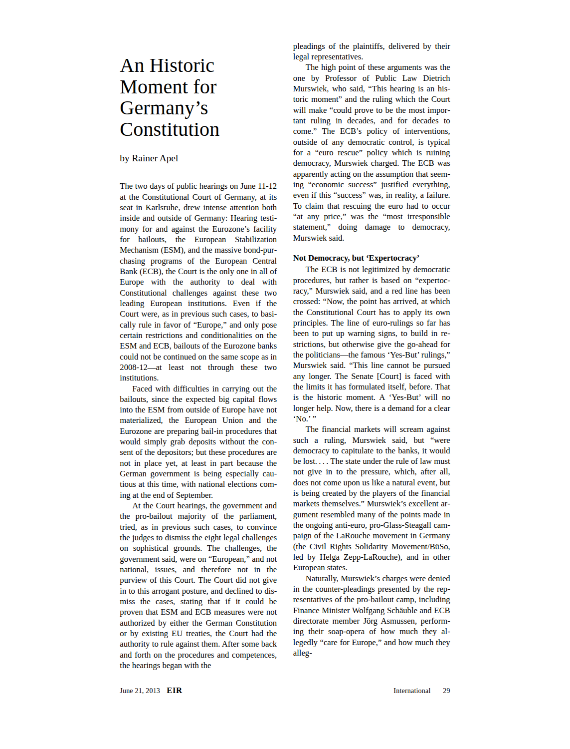An Historic Moment for
Germany’s Constitution
by Rainer Apel
The two days of public hearings on June 11-12 at the Constitutional Court of Germany, at its seat in Karlsruhe, drew intense attention both inside and outside of Germany: Hearing testimony for and against the Eurozone’s facility for bailouts, the European Stabilization Mechanism (ESM), and the massive bond-purchasing programs of the European Central Bank (ECB), the Court is the only one in all of Europe with the authority to deal with Constitutional challenges against these two leading European institutions. Even if the Court were, as in previous such cases, to basically rule in favor of “Europe,” and only pose certain restrictions and conditionalities on the ESM and ECB, bailouts of the Eurozone banks could not be continued on the same scope as in 2008-12—at least not through these two institutions.
Faced with difficulties in carrying out the bailouts, since the expected big capital flows into the ESM from outside of Europe have not materialized, the European Union and the Eurozone are preparing bail-in procedures that would simply grab deposits without the consent of the depositors; but these procedures are not in place yet, at least in part because the German government is being especially cautious at this time, with national elections coming at the end of September.
At the Court hearings, the government and the pro-bailout majority of the parliament, tried, as in previous such cases, to convince the judges to dismiss the eight legal challenges on sophistical grounds. The challenges, the government said, were on “European,” and not national, issues, and therefore not in the purview of this Court. The Court did not give in to this arrogant posture, and declined to dismiss the cases, stating that if it could be proven that ESM and ECB measures were not authorized by either the German Constitution or by existing EU treaties, the Court had the authority to rule against them. After some back and forth on the procedures and competences, the hearings began with the
pleadings of the plaintiffs, delivered by their legal representatives.
The high point of these arguments was the one by Professor of Public Law Dietrich Murswiek, who said, “This hearing is an historic moment” and the ruling which the Court will make “could prove to be the most important ruling in decades, and for decades to come.” The ECB’s policy of interventions, outside of any democratic control, is typical for a “euro rescue” policy which is ruining democracy, Murswiek charged. The ECB was apparently acting on the assumption that seeming “economic success” justified everything, even if this “success” was, in reality, a failure. To claim that rescuing the euro had to occur “at any price,” was the “most irresponsible statement,” doing damage to democracy, Murswiek said.
Not Democracy, but ‘Expertocracy’
The ECB is not legitimized by democratic procedures, but rather is based on “expertocracy,” Murswiek said, and a red line has been crossed: “Now, the point has arrived, at which the Constitutional Court has to apply its own principles. The line of euro-rulings so far has been to put up warning signs, to build in restrictions, but otherwise give the go-ahead for the politicians—the famous ‘Yes-But’ rulings,” Murswiek said. “This line cannot be pursued any longer. The Senate [Court] is faced with the limits it has formulated itself, before. That is the historic moment. A ‘Yes-But’ will no longer help. Now, there is a demand for a clear ‘No.’ ”
The financial markets will scream against such a ruling, Murswiek said, but “were democracy to capitulate to the banks, it would be lost. . . . The state under the rule of law must not give in to the pressure, which, after all, does not come upon us like a natural event, but is being created by the players of the financial markets themselves.” Murswiek’s excellent argument resembled many of the points made in the ongoing anti-euro, pro-Glass-Steagall campaign of the LaRouche movement in Germany (the Civil Rights Solidarity Movement/BüSo, led by Helga Zepp-LaRouche), and in other European states.
Naturally, Murswiek’s charges were denied in the counter-pleadings presented by the representatives of the pro-bailout camp, including Finance Minister Wolfgang Schäuble and ECB directorate member Jörg Asmussen, performing their soap-opera of how much they allegedly “care for Europe,” and how much they alleg-
June 21, 2013 EIR
International 29